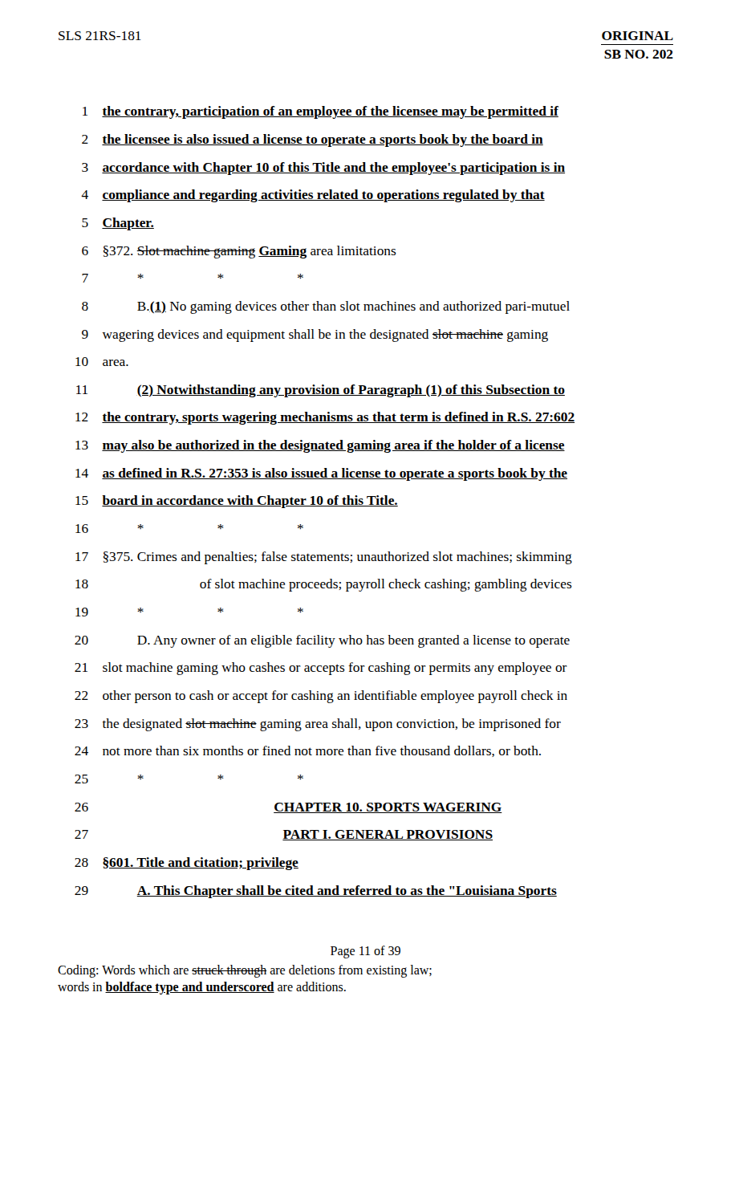SLS 21RS-181
ORIGINAL SB NO. 202
the contrary, participation of an employee of the licensee may be permitted if
the licensee is also issued a license to operate a sports book by the board in
accordance with Chapter 10 of this Title and the employee's participation is in
compliance and regarding activities related to operations regulated by that
Chapter.
§372. Slot machine gaming Gaming area limitations
* * *
B.(1) No gaming devices other than slot machines and authorized pari-mutuel
wagering devices and equipment shall be in the designated slot machine gaming
area.
(2) Notwithstanding any provision of Paragraph (1) of this Subsection to
the contrary, sports wagering mechanisms as that term is defined in R.S. 27:602
may also be authorized in the designated gaming area if the holder of a license
as defined in R.S. 27:353 is also issued a license to operate a sports book by the
board in accordance with Chapter 10 of this Title.
* * *
§375. Crimes and penalties; false statements; unauthorized slot machines; skimming
of slot machine proceeds; payroll check cashing; gambling devices
* * *
D. Any owner of an eligible facility who has been granted a license to operate
slot machine gaming who cashes or accepts for cashing or permits any employee or
other person to cash or accept for cashing an identifiable employee payroll check in
the designated slot machine gaming area shall, upon conviction, be imprisoned for
not more than six months or fined not more than five thousand dollars, or both.
* * *
CHAPTER 10. SPORTS WAGERING
PART I. GENERAL PROVISIONS
§601. Title and citation; privilege
A. This Chapter shall be cited and referred to as the "Louisiana Sports
Page 11 of 39
Coding: Words which are struck through are deletions from existing law;
words in boldface type and underscored are additions.